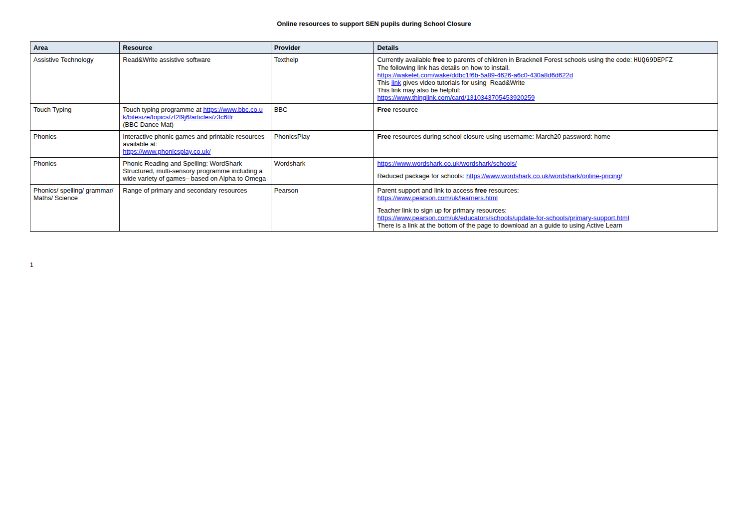Online resources to support SEN pupils during School Closure
| Area | Resource | Provider | Details |
| --- | --- | --- | --- |
| Assistive Technology | Read&Write assistive software | Texthelp | Currently available free to parents of children in Bracknell Forest schools using the code: HUQ69DEPFZ The following link has details on how to install. https://wakelet.com/wake/ddbc1f6b-5a89-4626-a6c0-430a8d6d622d This link gives video tutorials for using Read&Write This link may also be helpful: https://www.thinglink.com/card/1310343705453920259 |
| Touch Typing | Touch typing programme at https://www.bbc.co.uk/bitesize/topics/zf2f9j6/articles/z3c6tfr (BBC Dance Mat) | BBC | Free resource |
| Phonics | Interactive phonic games and printable resources available at: https://www.phonicsplay.co.uk/ | PhonicsPlay | Free resources during school closure using username: March20 password: home |
| Phonics | Phonic Reading and Spelling: WordShark Structured, multi-sensory programme including a wide variety of games– based on Alpha to Omega | Wordshark | https://www.wordshark.co.uk/wordshark/schools/ Reduced package for schools: https://www.wordshark.co.uk/wordshark/online-pricing/ |
| Phonics/ spelling/ grammar/ Maths/ Science | Range of primary and secondary resources | Pearson | Parent support and link to access free resources: https://www.pearson.com/uk/learners.html Teacher link to sign up for primary resources: https://www.pearson.com/uk/educators/schools/update-for-schools/primary-support.html There is a link at the bottom of the page to download an a guide to using Active Learn |
1